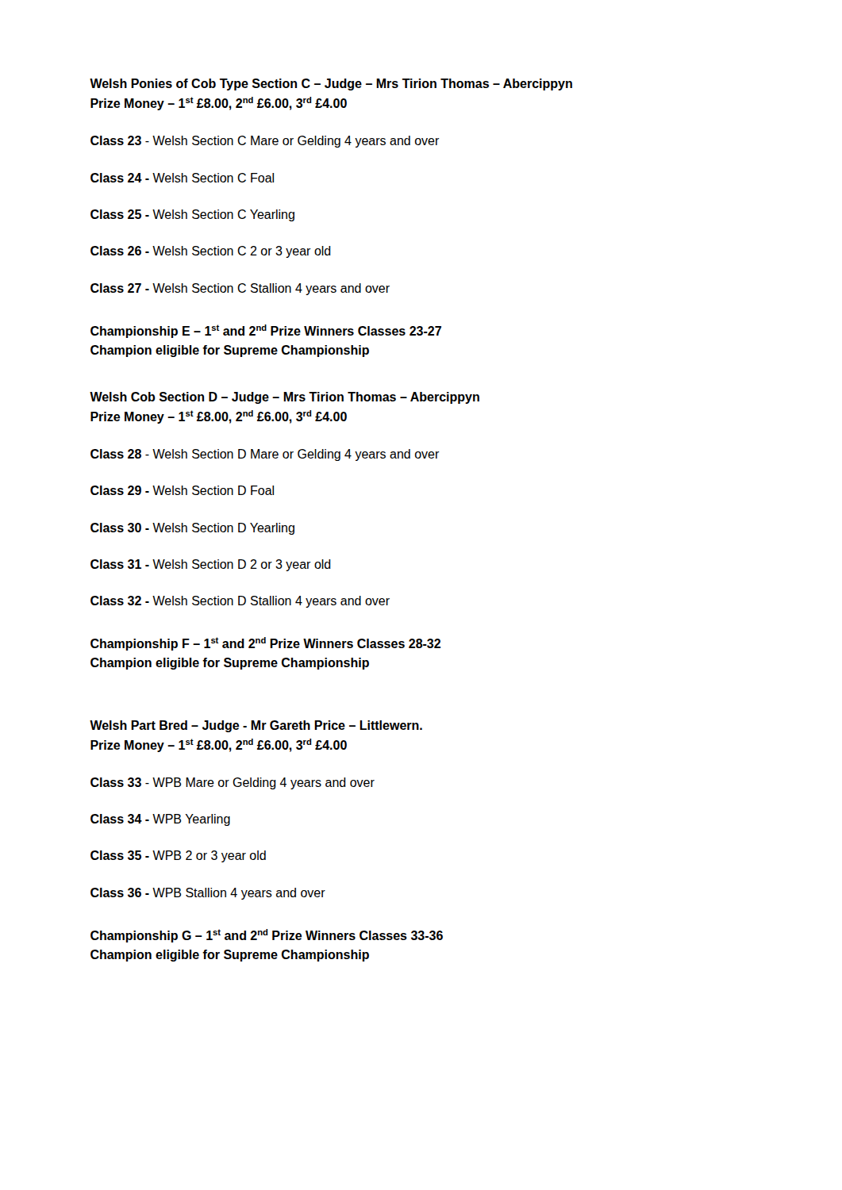Welsh Ponies of Cob Type Section C – Judge – Mrs Tirion Thomas – Abercippyn
Prize Money – 1st £8.00, 2nd £6.00, 3rd £4.00
Class 23 - Welsh Section C Mare or Gelding 4 years and over
Class 24 - Welsh Section C Foal
Class 25 - Welsh Section C Yearling
Class 26 - Welsh Section C 2 or 3 year old
Class 27 - Welsh Section C Stallion 4 years and over
Championship E – 1st and 2nd Prize Winners Classes 23-27
Champion eligible for Supreme Championship
Welsh Cob Section D – Judge – Mrs Tirion Thomas – Abercippyn
Prize Money – 1st £8.00, 2nd £6.00, 3rd £4.00
Class 28 - Welsh Section D Mare or Gelding 4 years and over
Class 29 - Welsh Section D Foal
Class 30 - Welsh Section D Yearling
Class 31 - Welsh Section D 2 or 3 year old
Class 32 - Welsh Section D Stallion 4 years and over
Championship F – 1st and 2nd Prize Winners Classes 28-32
Champion eligible for Supreme Championship
Welsh Part Bred – Judge - Mr Gareth Price – Littlewern.
Prize Money – 1st £8.00, 2nd £6.00, 3rd £4.00
Class 33 - WPB Mare or Gelding 4 years and over
Class 34 - WPB Yearling
Class 35 - WPB 2 or 3 year old
Class 36 - WPB Stallion 4 years and over
Championship G – 1st and 2nd Prize Winners Classes 33-36
Champion eligible for Supreme Championship